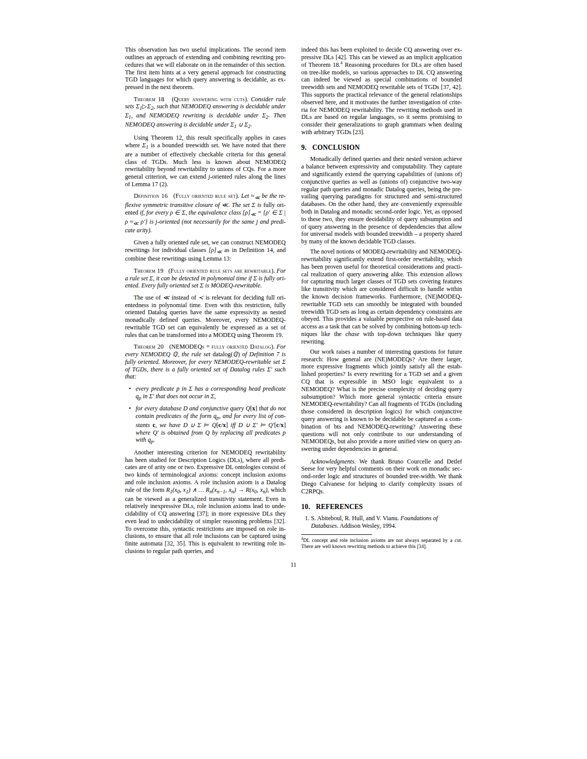This observation has two useful implications. The second item outlines an approach of extending and combining rewriting procedures that we will elaborate on in the remainder of this section. The first item hints at a very general approach for constructing TGD languages for which query answering is decidable, as expressed in the next theorem.
Theorem 18 (Query answering with cuts). Consider rule sets Σ1▷Σ2, such that NEMODEQ answering is decidable under Σ1, and NEMODEQ rewriting is decidable under Σ2. Then NEMODEQ answering is decidable under Σ1 ∪ Σ2.
Using Theorem 12, this result specifically applies in cases where Σ1 is a bounded treewidth set. We have noted that there are a number of effectively checkable criteria for this general class of TGDs. Much less is known about NEMODEQ rewritability beyond rewritability to unions of CQs. For a more general criterion, we can extend j-oriented rules along the lines of Lemma 17 (2).
Definition 16 (Fully oriented rule set). Let ≈≪ be the reflexive symmetric transitive closure of ≪. The set Σ is fully oriented if, for every ρ ∈ Σ, the equivalence class [ρ]≪ = {ρ′ ∈ Σ | ρ ≈≪ ρ′} is j-oriented (not necessarily for the same j and predicate arity).
Given a fully oriented rule set, we can construct NEMODEQ rewritings for individual classes [ρ]≪ as in Definition 14, and combine these rewritings using Lemma 13:
Theorem 19 (Fully oriented rule sets are rewritable). For a rule set Σ, it can be detected in polynomial time if Σ is fully oriented. Every fully oriented set Σ is MODEQ-rewritable.
The use of ≪ instead of ≺ is relevant for deciding full orientedness in polynomial time. Even with this restriction, fully oriented Datalog queries have the same expressivity as nested monadically defined queries. Moreover, every NEMODEQ-rewritable TGD set can equivalently be expressed as a set of rules that can be transformed into a MODEQ using Theorem 19.
Theorem 20 (NEMODEQs = fully oriented Datalog). For every NEMODEQ ℚ, the rule set datalog(ℚ) of Definition 7 is fully oriented. Moreover, for every NEMODEQ-rewritable set Σ of TGDs, there is a fully oriented set of Datalog rules Σ′ such that:
every predicate p in Σ has a corresponding head predicate qp in Σ′ that does not occur in Σ,
for every database D and conjunctive query Q[x] that do not contain predicates of the form qp, and for every list of constants c, we have D ∪ Σ ⊨ Q[c/x] iff D ∪ Σ′ ⊨ Q′[c/x] where Q′ is obtained from Q by replacing all predicates p with qp.
Another interesting criterion for NEMODEQ rewritability has been studied for Description Logics (DLs), where all predicates are of arity one or two. Expressive DL ontologies consist of two kinds of terminological axioms: concept inclusion axioms and role inclusion axioms. A role inclusion axiom is a Datalog rule of the form R1(x0, x1) ∧ … Rn(xn−1, xn) → R(x0, xn), which can be viewed as a generalized transitivity statement. Even in relatively inexpressive DLs, role inclusion axioms lead to undecidability of CQ answering [37]; in more expressive DLs they even lead to undecidability of simpler reasoning problems [32]. To overcome this, syntactic restrictions are imposed on role inclusions, to ensure that all role inclusions can be captured using finite automata [32, 35]. This is equivalent to rewriting role inclusions to regular path queries, and
indeed this has been exploited to decide CQ answering over expressive DLs [42]. This can be viewed as an implicit application of Theorem 18.4 Reasoning procedures for DLs are often based on tree-like models, so various approaches to DL CQ answering can indeed be viewed as special combinations of bounded treewidth sets and NEMODEQ rewritable sets of TGDs [37, 42]. This supports the practical relevance of the general relationships observed here, and it motivates the further investigation of criteria for NEMODEQ rewritability. The rewriting methods used in DLs are based on regular languages, so it seems promising to consider their generalizations to graph grammars when dealing with arbitrary TGDs [23].
9. CONCLUSION
Monadically defined queries and their nested version achieve a balance between expressivity and computability. They capture and significantly extend the querying capabilities of (unions of) conjunctive queries as well as (unions of) conjunctive two-way regular path queries and monadic Datalog queries, being the prevailing querying paradigms for structured and semi-structured databases. On the other hand, they are conveniently expressible both in Datalog and monadic second-order logic. Yet, as opposed to these two, they ensure decidability of query subsumption and of query answering in the presence of depdendencies that allow for universal models with bounded treewidth – a property shared by many of the known decidable TGD classes.
The novel notions of MODEQ-rewritability and NEMODEQ-rewritability significantly extend first-order rewritability, which has been proven useful for theoretical considerations and practical realization of query answering alike. This extension allows for capturing much larger classes of TGD sets covering features like transitivity which are considered difficult to handle within the known decision frameworks. Furthermore, (NE)MODEQ-rewritable TGD sets can smoothly be integrated with bounded treewidth TGD sets as long as certain dependency constraints are obeyed. This provides a valuable perspective on rule-based data access as a task that can be solved by combining bottom-up techniques like the chase with top-down techniques like query rewriting.
Our work raises a number of interesting questions for future research: How general are (NE)MODEQs? Are there larger, more expressive fragments which jointly satisfy all the established properties? Is every rewriting for a TGD set and a given CQ that is expressible in MSO logic equivalent to a NEMODEQ? What is the precise complexity of deciding query subsumption? Which more general syntactic criteria ensure NEMODEQ-rewritability? Can all fragments of TGDs (including those considered in description logics) for which conjunctive query answering is known to be decidable be captured as a combination of bts and NEMODEQ-rewriting? Answering these questions will not only contribute to our understanding of NEMODEQs, but also provide a more unified view on query answering under dependencies in general.
Acknowledgments. We thank Bruno Courcelle and Detlef Seese for very helpful comments on their work on monadic second-order logic and structures of bounded tree-width. We thank Diego Calvanese for helping to clarify complexity issues of C2RPQs.
10. REFERENCES
S. Abiteboul, R. Hull, and V. Vianu. Foundations of Databases. Addison Wesley, 1994.
4DL concept and role inclusion axioms are not always separated by a cut. There are well known rewriting methods to achieve this [34].
11